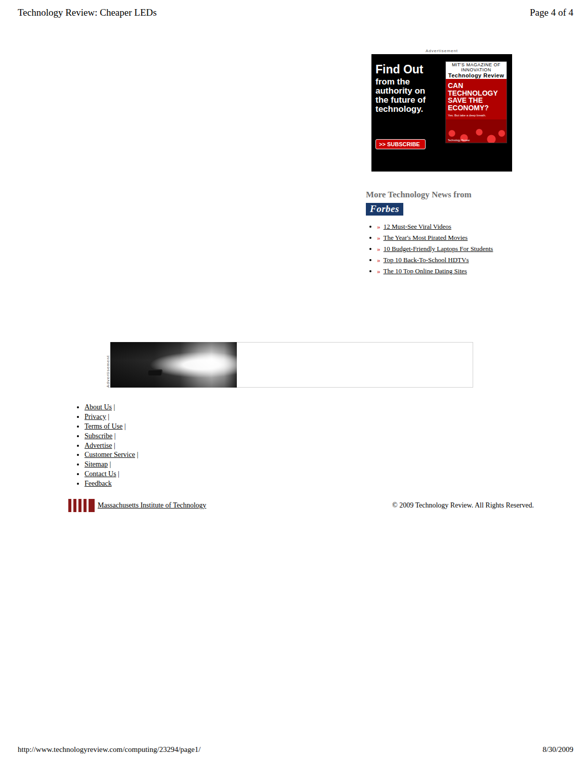Technology Review: Cheaper LEDs
Page 4 of 4
Advertisement
Find Out
from the
authority on
the future of
technology.
>> SUBSCRIBE
MIT'S MAGAZINE OF INNOVATION Technology Review
CAN
TECHNOLOGY
SAVE THE
ECONOMY?
Yes. But take a deep breath.
Technology Review
More Technology News from
Forbes
» 12 Must-See Viral Videos
» The Year's Most Pirated Movies
» 10 Budget-Friendly Laptops For Students
» Top 10 Back-To-School HDTVs
» The 10 Top Online Dating Sites
Advertisement
About Us |
Privacy |
Terms of Use |
Subscribe |
Advertise |
Customer Service |
Sitemap |
Contact Us |
Feedback
Massachusetts Institute of Technology
© 2009 Technology Review. All Rights Reserved.
http://www.technologyreview.com/computing/23294/page1/
8/30/2009